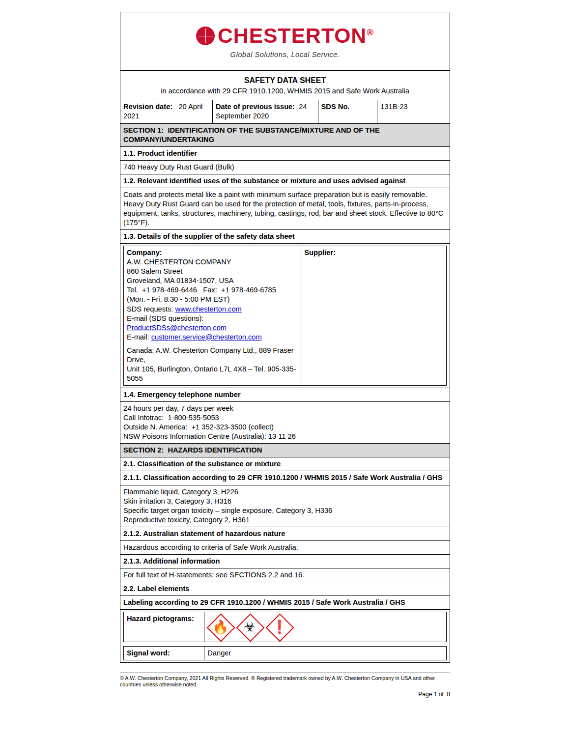CHESTERTON®
Global Solutions, Local Service.
| SAFETY DATA SHEET in accordance with 29 CFR 1910.1200, WHMIS 2015 and Safe Work Australia |
| Revision date: 20 April 2021 | Date of previous issue: 24 September 2020 | SDS No. | 131B-23 |
| SECTION 1: IDENTIFICATION OF THE SUBSTANCE/MIXTURE AND OF THE COMPANY/UNDERTAKING |
| 1.1. Product identifier |
| 740 Heavy Duty Rust Guard (Bulk) |
| 1.2. Relevant identified uses of the substance or mixture and uses advised against |
| Coats and protects metal like a paint with minimum surface preparation but is easily removable. Heavy Duty Rust Guard can be used for the protection of metal, tools, fixtures, parts-in-process, equipment, tanks, structures, machinery, tubing, castings, rod, bar and sheet stock. Effective to 80°C (175°F). |
| 1.3. Details of the supplier of the safety data sheet |
| / Company: A.W. CHESTERTON COMPANY 860 Salem Street Groveland, MA 01834-1507, USA Tel. +1 978-469-6446 Fax: +1 978-469-6785 (Mon. - Fri. 8:30 - 5:00 PM EST) SDS requests: www.chesterton.com E-mail (SDS questions): ProductSDSs@chesterton.com E-mail: customer.service@chesterton.com Canada: A.W. Chesterton Company Ltd., 889 Fraser Drive, Unit 105, Burlington, Ontario L7L 4X8 – Tel. 905-335-5055 / Supplier: / |
| 1.4. Emergency telephone number |
| 24 hours per day, 7 days per week Call Infotrac: 1-800-535-5053 Outside N. America: +1 352-323-3500 (collect) NSW Poisons Information Centre (Australia): 13 11 26 |
| SECTION 2: HAZARDS IDENTIFICATION |
| 2.1. Classification of the substance or mixture |
| 2.1.1. Classification according to 29 CFR 1910.1200 / WHMIS 2015 / Safe Work Australia / GHS |
| Flammable liquid, Category 3, H226 Skin irritation 3, Category 3, H316 Specific target organ toxicity – single exposure, Category 3, H336 Reproductive toxicity, Category 2, H361 |
| 2.1.2. Australian statement of hazardous nature |
| Hazardous according to criteria of Safe Work Australia. |
| 2.1.3. Additional information |
| For full text of H-statements: see SECTIONS 2.2 and 16. |
| 2.2. Label elements |
| Labeling according to 29 CFR 1910.1200 / WHMIS 2015 / Safe Work Australia / GHS |
| / Hazard pictograms: / 🔥 ☣ ❗ / |
| / Signal word: / Danger / |
© A.W. Chesterton Company, 2021 All Rights Reserved. ® Registered trademark owned by A.W. Chesterton Company in USA and other countries unless otherwise noted.
Page 1 of 8